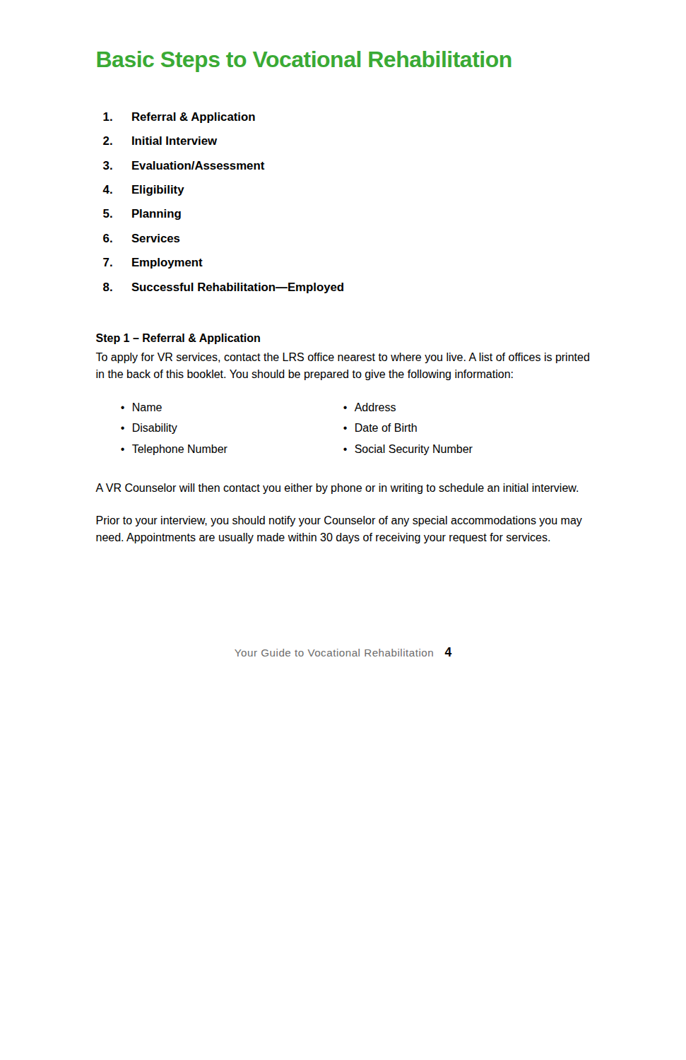Basic Steps to Vocational Rehabilitation
Referral & Application
Initial Interview
Evaluation/Assessment
Eligibility
Planning
Services
Employment
Successful Rehabilitation—Employed
Step 1 – Referral & Application
To apply for VR services, contact the LRS office nearest to where you live. A list of offices is printed in the back of this booklet. You should be prepared to give the following information:
Name
Disability
Telephone Number
Address
Date of Birth
Social Security Number
A VR Counselor will then contact you either by phone or in writing to schedule an initial interview.
Prior to your interview, you should notify your Counselor of any special accommodations you may need. Appointments are usually made within 30 days of receiving your request for services.
Your Guide to Vocational Rehabilitation 4